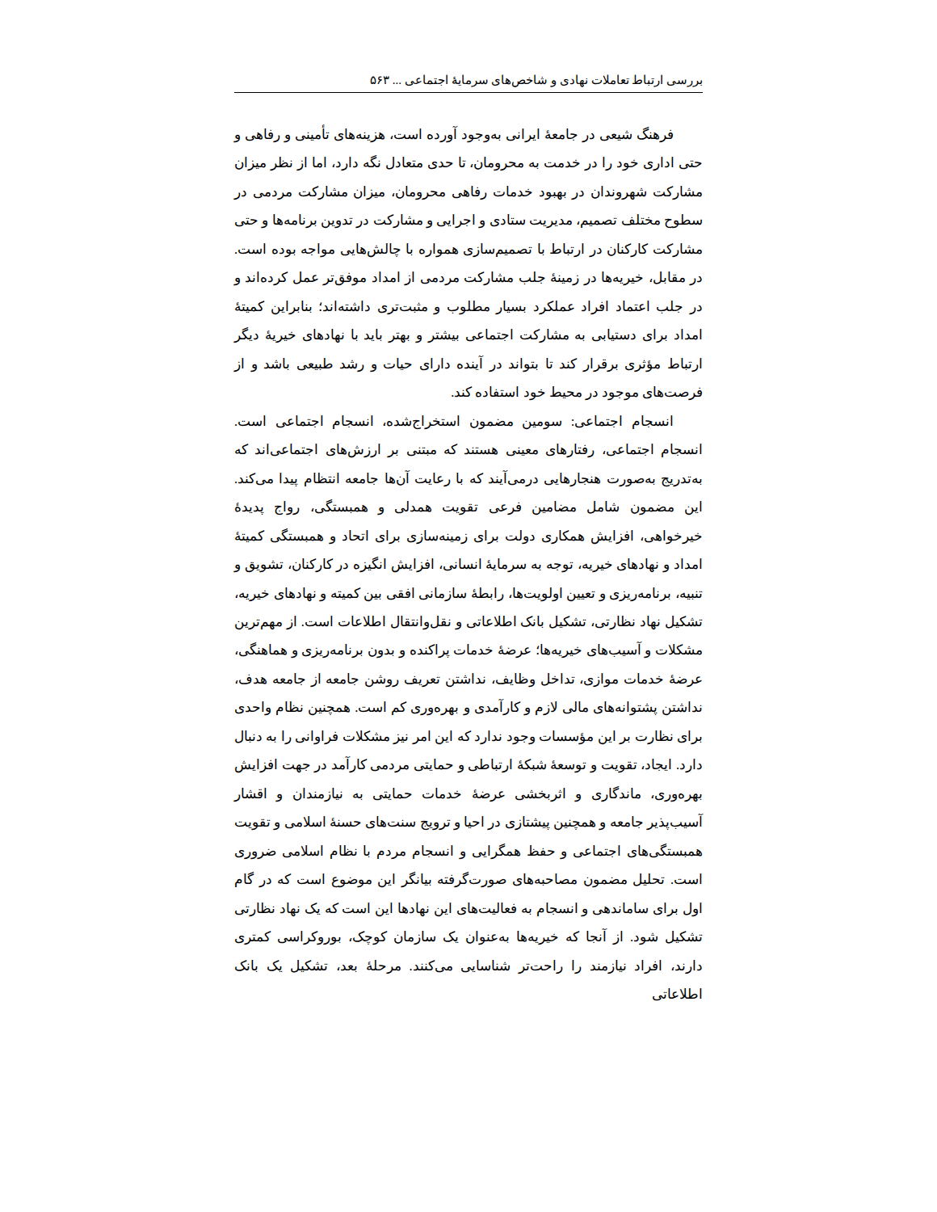بررسی ارتباط تعاملات نهادی و شاخص‌های سرمایهٔ اجتماعی ... ۵۶۳
فرهنگ شیعی در جامعهٔ ایرانی به‌وجود آورده است، هزینه‌های تأمینی و رفاهی و حتی اداری خود را در خدمت به محرومان، تا حدی متعادل نگه دارد، اما از نظر میزان مشارکت شهروندان در بهبود خدمات رفاهی محرومان، میزان مشارکت مردمی در سطوح مختلف تصمیم، مدیریت ستادی و اجرایی و مشارکت در تدوین برنامه‌ها و حتی مشارکت کارکنان در ارتباط با تصمیم‌سازی همواره با چالش‌هایی مواجه بوده است. در مقابل، خیریه‌ها در زمینهٔ جلب مشارکت مردمی از امداد موفق‌تر عمل کرده‌اند و در جلب اعتماد افراد عملکرد بسیار مطلوب و مثبت‌تری داشته‌اند؛ بنابراین کمیتهٔ امداد برای دستیابی به مشارکت اجتماعی بیشتر و بهتر باید با نهادهای خیریهٔ دیگر ارتباط مؤثری برقرار کند تا بتواند در آینده دارای حیات و رشد طبیعی باشد و از فرصت‌های موجود در محیط خود استفاده کند.
انسجام اجتماعی: سومین مضمون استخراج‌شده، انسجام اجتماعی است. انسجام اجتماعی، رفتارهای معینی هستند که مبتنی بر ارزش‌های اجتماعی‌اند که به‌تدریج به‌صورت هنجارهایی درمی‌آیند که با رعایت آن‌ها جامعه انتظام پیدا می‌کند. این مضمون شامل مضامین فرعی تقویت همدلی و همبستگی، رواج پدیدهٔ خیرخواهی، افزایش همکاری دولت برای زمینه‌سازی برای اتحاد و همبستگی کمیتهٔ امداد و نهادهای خیریه، توجه به سرمایهٔ انسانی، افزایش انگیزه در کارکنان، تشویق و تنبیه، برنامه‌ریزی و تعیین اولویت‌ها، رابطهٔ سازمانی افقی بین کمیته و نهادهای خیریه، تشکیل نهاد نظارتی، تشکیل بانک اطلاعاتی و نقل‌وانتقال اطلاعات است. از مهم‌ترین مشکلات و آسیب‌های خیریه‌ها؛ عرضهٔ خدمات پراکنده و بدون برنامه‌ریزی و هماهنگی، عرضهٔ خدمات موازی، تداخل وظایف، نداشتن تعریف روشن جامعه از جامعه هدف، نداشتن پشتوانه‌های مالی لازم و کارآمدی و بهره‌وری کم است. همچنین نظام واحدی برای نظارت بر این مؤسسات وجود ندارد که این امر نیز مشکلات فراوانی را به دنبال دارد. ایجاد، تقویت و توسعهٔ شبکهٔ ارتباطی و حمایتی مردمی کارآمد در جهت افزایش بهره‌وری، ماندگاری و اثربخشی عرضهٔ خدمات حمایتی به نیازمندان و اقشار آسیب‌پذیر جامعه و همچنین پیشتازی در احیا و ترویج سنت‌های حسنهٔ اسلامی و تقویت همبستگی‌های اجتماعی و حفظ همگرایی و انسجام مردم با نظام اسلامی ضروری است. تحلیل مضمون مصاحبه‌های صورت‌گرفته بیانگر این موضوع است که در گام اول برای ساماندهی و انسجام به فعالیت‌های این نهادها این است که یک نهاد نظارتی تشکیل شود. از آنجا که خیریه‌ها به‌عنوان یک سازمان کوچک، بوروکراسی کمتری دارند، افراد نیازمند را راحت‌تر شناسایی می‌کنند. مرحلهٔ بعد، تشکیل یک بانک اطلاعاتی